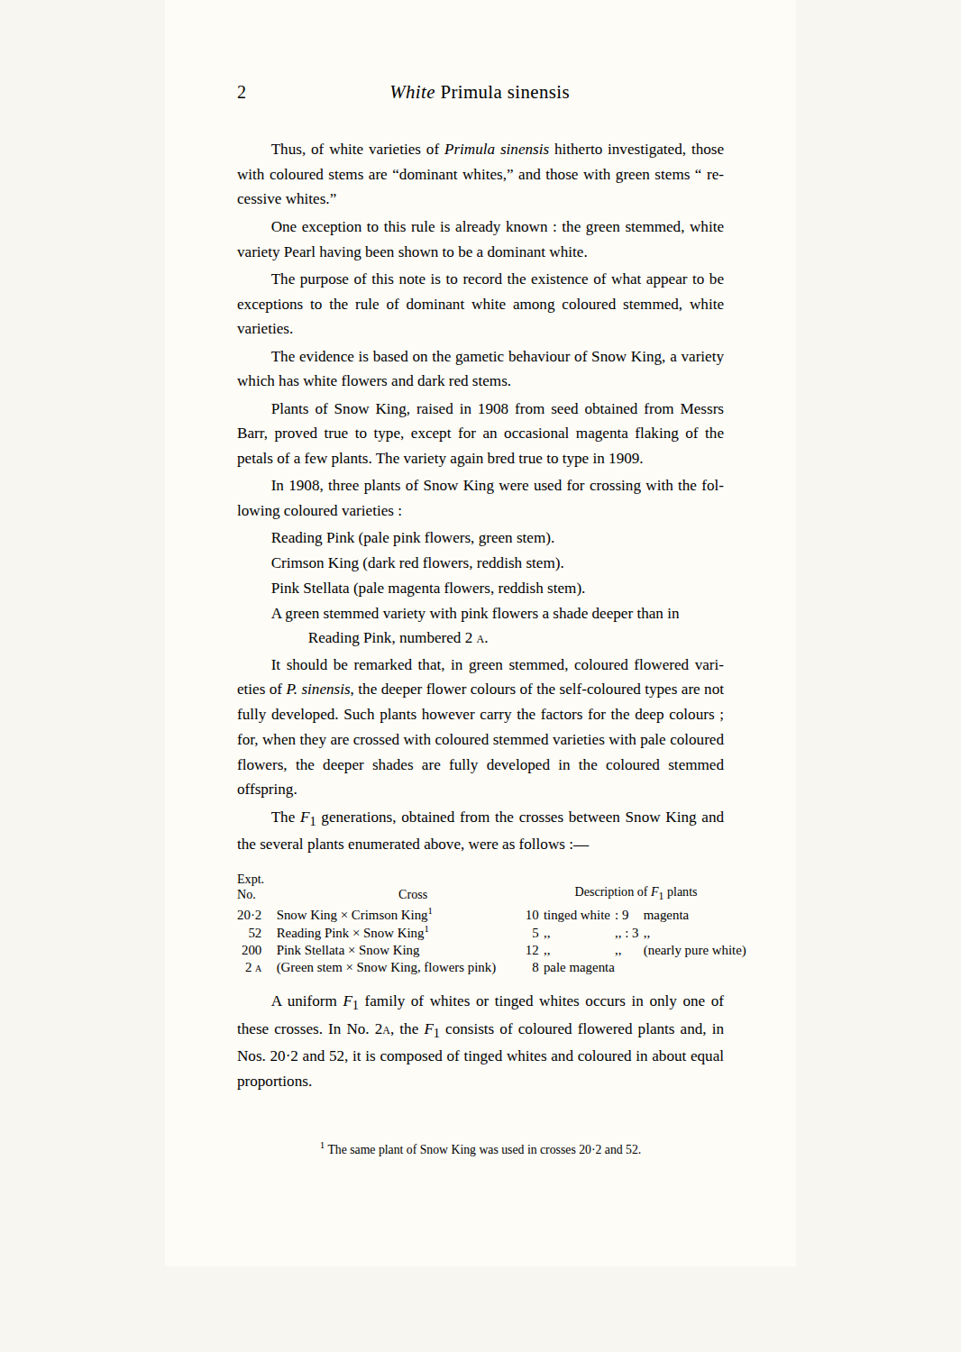2
White Primula sinensis
Thus, of white varieties of Primula sinensis hitherto investigated, those with coloured stems are “dominant whites,” and those with green stems “ recessive whites.”
One exception to this rule is already known : the green stemmed, white variety Pearl having been shown to be a dominant white.
The purpose of this note is to record the existence of what appear to be exceptions to the rule of dominant white among coloured stemmed, white varieties.
The evidence is based on the gametic behaviour of Snow King, a variety which has white flowers and dark red stems.
Plants of Snow King, raised in 1908 from seed obtained from Messrs Barr, proved true to type, except for an occasional magenta flaking of the petals of a few plants. The variety again bred true to type in 1909.
In 1908, three plants of Snow King were used for crossing with the following coloured varieties :
Reading Pink (pale pink flowers, green stem).
Crimson King (dark red flowers, reddish stem).
Pink Stellata (pale magenta flowers, reddish stem).
A green stemmed variety with pink flowers a shade deeper than in
Reading Pink, numbered 2 a.
It should be remarked that, in green stemmed, coloured flowered varieties of P. sinensis, the deeper flower colours of the self-coloured types are not fully developed. Such plants however carry the factors for the deep colours ; for, when they are crossed with coloured stemmed varieties with pale coloured flowers, the deeper shades are fully developed in the coloured stemmed offspring.
The F1 generations, obtained from the crosses between Snow King and the several plants enumerated above, were as follows :—
| Expt. No. | Cross | Description of F 1 plants |
| --- | --- | --- |
| 20·2 | Snow King × Crimson King 1 | 10 | tinged white | : 9 | magenta |
| 52 | Reading Pink × Snow King 1 | 5 | ,, | ,, : 3 | ,, |
| 200 | Pink Stellata × Snow King | 12 | ,, | ,, | (nearly pure white) |
| 2 a | (Green stem × Snow King, flowers pink) | 8 | pale magenta |
A uniform F1 family of whites or tinged whites occurs in only one of these crosses. In No. 2a, the F1 consists of coloured flowered plants and, in Nos. 20·2 and 52, it is composed of tinged whites and coloured in about equal proportions.
1 The same plant of Snow King was used in crosses 20·2 and 52.